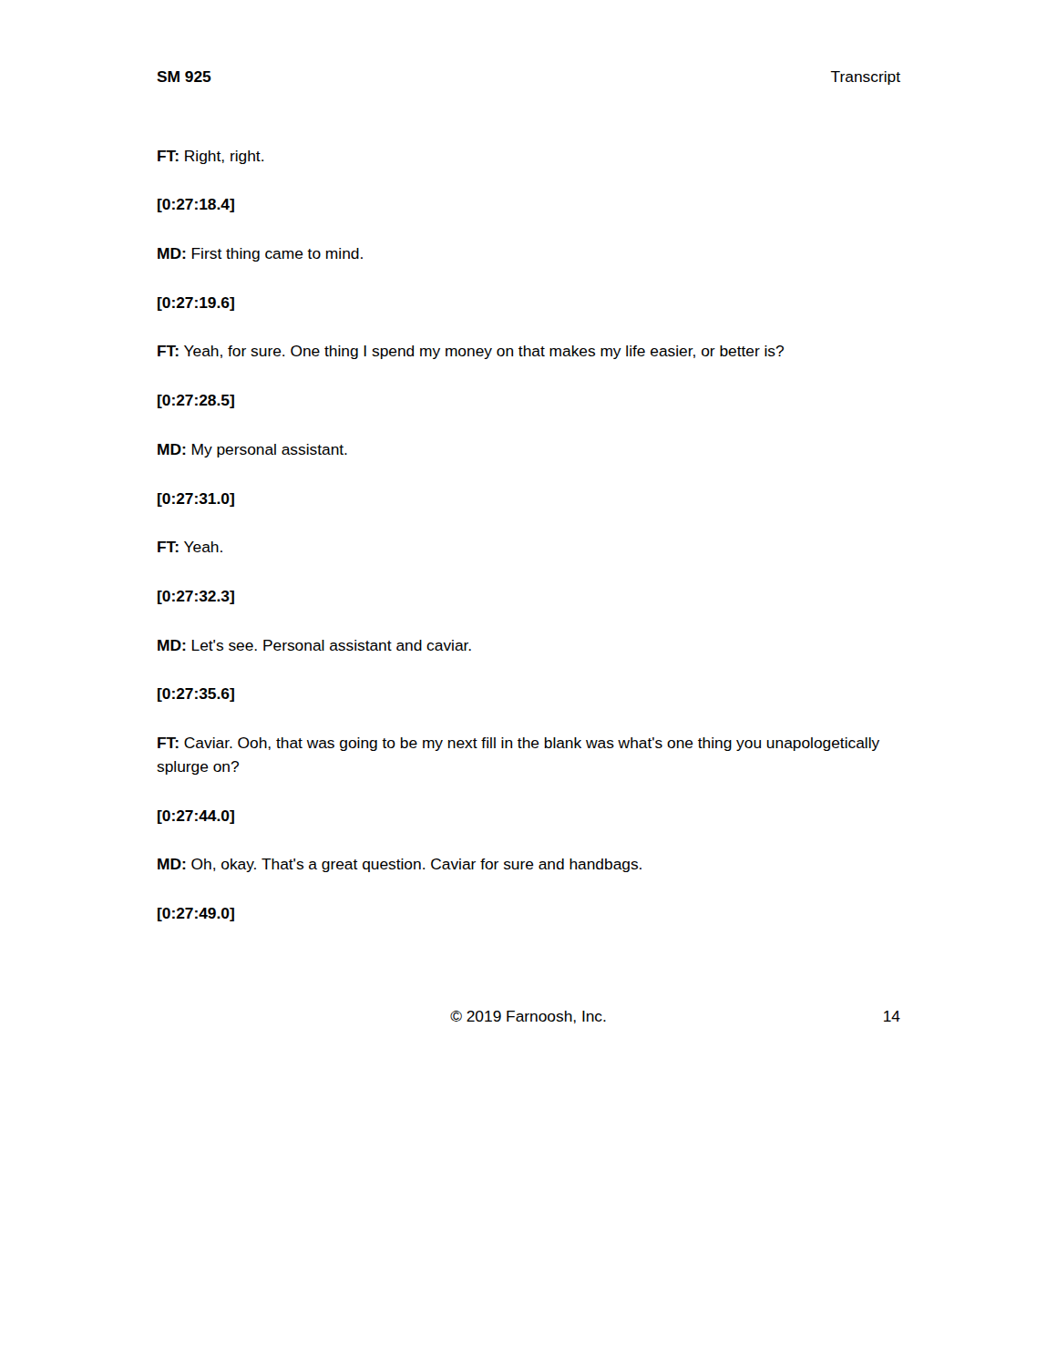SM 925 Transcript
FT: Right, right.
[0:27:18.4]
MD: First thing came to mind.
[0:27:19.6]
FT: Yeah, for sure. One thing I spend my money on that makes my life easier, or better is?
[0:27:28.5]
MD: My personal assistant.
[0:27:31.0]
FT: Yeah.
[0:27:32.3]
MD: Let's see. Personal assistant and caviar.
[0:27:35.6]
FT: Caviar. Ooh, that was going to be my next fill in the blank was what's one thing you unapologetically splurge on?
[0:27:44.0]
MD: Oh, okay. That's a great question. Caviar for sure and handbags.
[0:27:49.0]
© 2019 Farnoosh, Inc. 14